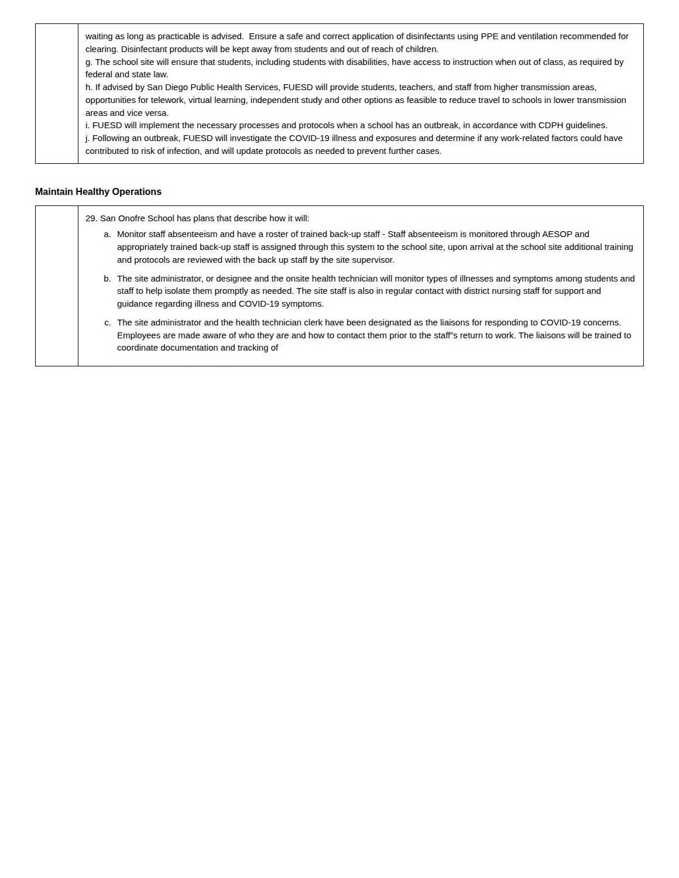| | waiting as long as practicable is advised. Ensure a safe and correct application of disinfectants using PPE and ventilation recommended for clearing. Disinfectant products will be kept away from students and out of reach of children. g. The school site will ensure that students, including students with disabilities, have access to instruction when out of class, as required by federal and state law. h. If advised by San Diego Public Health Services, FUESD will provide students, teachers, and staff from higher transmission areas, opportunities for telework, virtual learning, independent study and other options as feasible to reduce travel to schools in lower transmission areas and vice versa. i. FUESD will implement the necessary processes and protocols when a school has an outbreak, in accordance with CDPH guidelines. j. Following an outbreak, FUESD will investigate the COVID-19 illness and exposures and determine if any work-related factors could have contributed to risk of infection, and will update protocols as needed to prevent further cases. |
Maintain Healthy Operations
| | 29. San Onofre School has plans that describe how it will: Monitor staff absenteeism and have a roster of trained back-up staff - Staff absenteeism is monitored through AESOP and appropriately trained back-up staff is assigned through this system to the school site, upon arrival at the school site additional training and protocols are reviewed with the back up staff by the site supervisor. The site administrator, or designee and the onsite health technician will monitor types of illnesses and symptoms among students and staff to help isolate them promptly as needed. The site staff is also in regular contact with district nursing staff for support and guidance regarding illness and COVID-19 symptoms. The site administrator and the health technician clerk have been designated as the liaisons for responding to COVID-19 concerns. Employees are made aware of who they are and how to contact them prior to the staff”s return to work. The liaisons will be trained to coordinate documentation and tracking of |